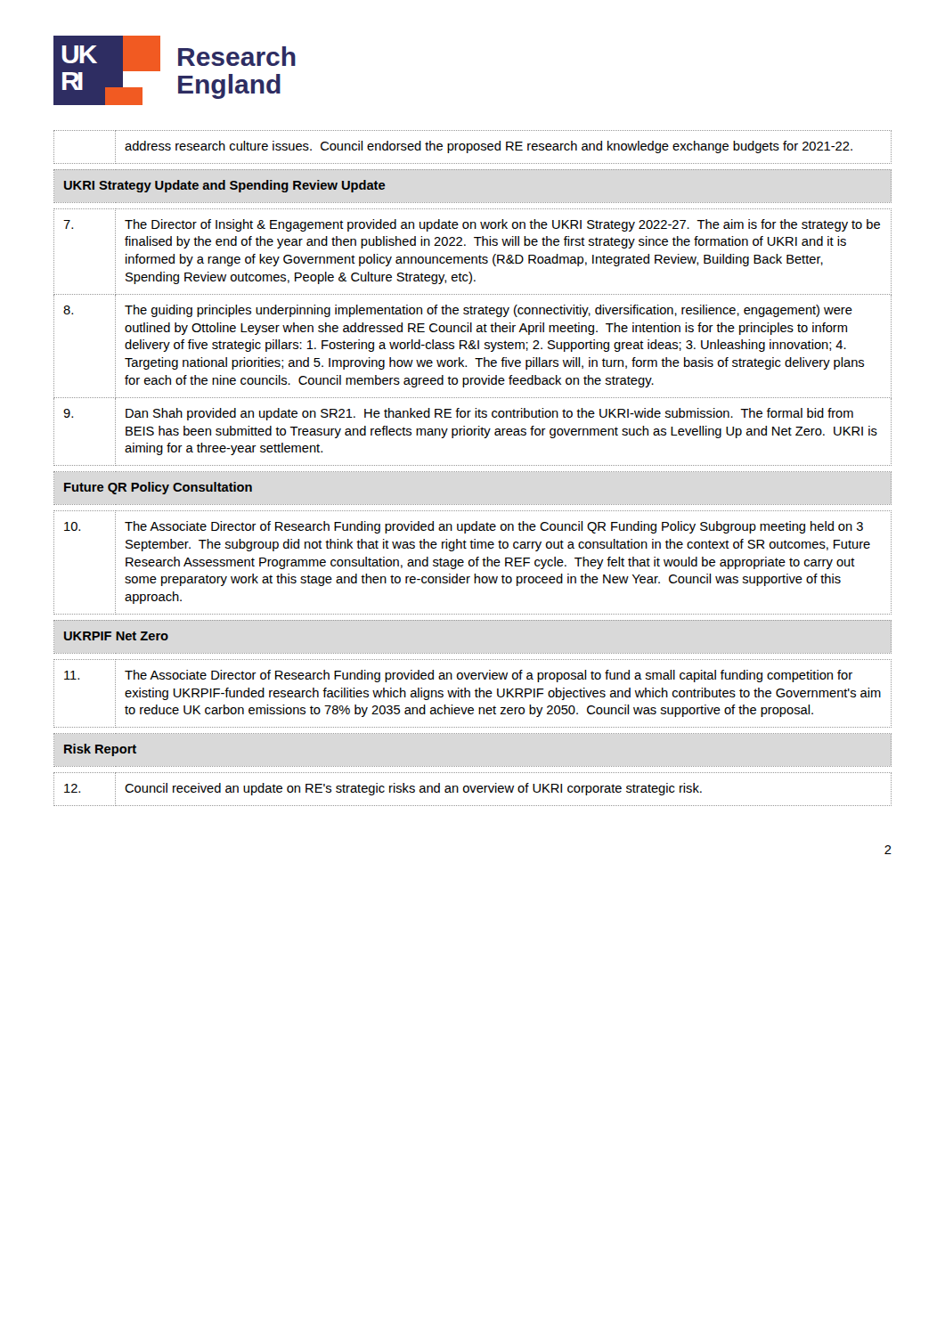UK
RI
Research
England
| | address research culture issues. Council endorsed the proposed RE research and knowledge exchange budgets for 2021-22. |
| UKRI Strategy Update and Spending Review Update |
| 7. | The Director of Insight & Engagement provided an update on work on the UKRI Strategy 2022-27. The aim is for the strategy to be finalised by the end of the year and then published in 2022. This will be the first strategy since the formation of UKRI and it is informed by a range of key Government policy announcements (R&D Roadmap, Integrated Review, Building Back Better, Spending Review outcomes, People & Culture Strategy, etc). |
| 8. | The guiding principles underpinning implementation of the strategy (connectivitiy, diversification, resilience, engagement) were outlined by Ottoline Leyser when she addressed RE Council at their April meeting. The intention is for the principles to inform delivery of five strategic pillars: 1. Fostering a world-class R&I system; 2. Supporting great ideas; 3. Unleashing innovation; 4. Targeting national priorities; and 5. Improving how we work. The five pillars will, in turn, form the basis of strategic delivery plans for each of the nine councils. Council members agreed to provide feedback on the strategy. |
| 9. | Dan Shah provided an update on SR21. He thanked RE for its contribution to the UKRI-wide submission. The formal bid from BEIS has been submitted to Treasury and reflects many priority areas for government such as Levelling Up and Net Zero. UKRI is aiming for a three-year settlement. |
| Future QR Policy Consultation |
| 10. | The Associate Director of Research Funding provided an update on the Council QR Funding Policy Subgroup meeting held on 3 September. The subgroup did not think that it was the right time to carry out a consultation in the context of SR outcomes, Future Research Assessment Programme consultation, and stage of the REF cycle. They felt that it would be appropriate to carry out some preparatory work at this stage and then to re-consider how to proceed in the New Year. Council was supportive of this approach. |
| UKRPIF Net Zero |
| 11. | The Associate Director of Research Funding provided an overview of a proposal to fund a small capital funding competition for existing UKRPIF-funded research facilities which aligns with the UKRPIF objectives and which contributes to the Government's aim to reduce UK carbon emissions to 78% by 2035 and achieve net zero by 2050. Council was supportive of the proposal. |
| Risk Report |
| 12. | Council received an update on RE's strategic risks and an overview of UKRI corporate strategic risk. |
2